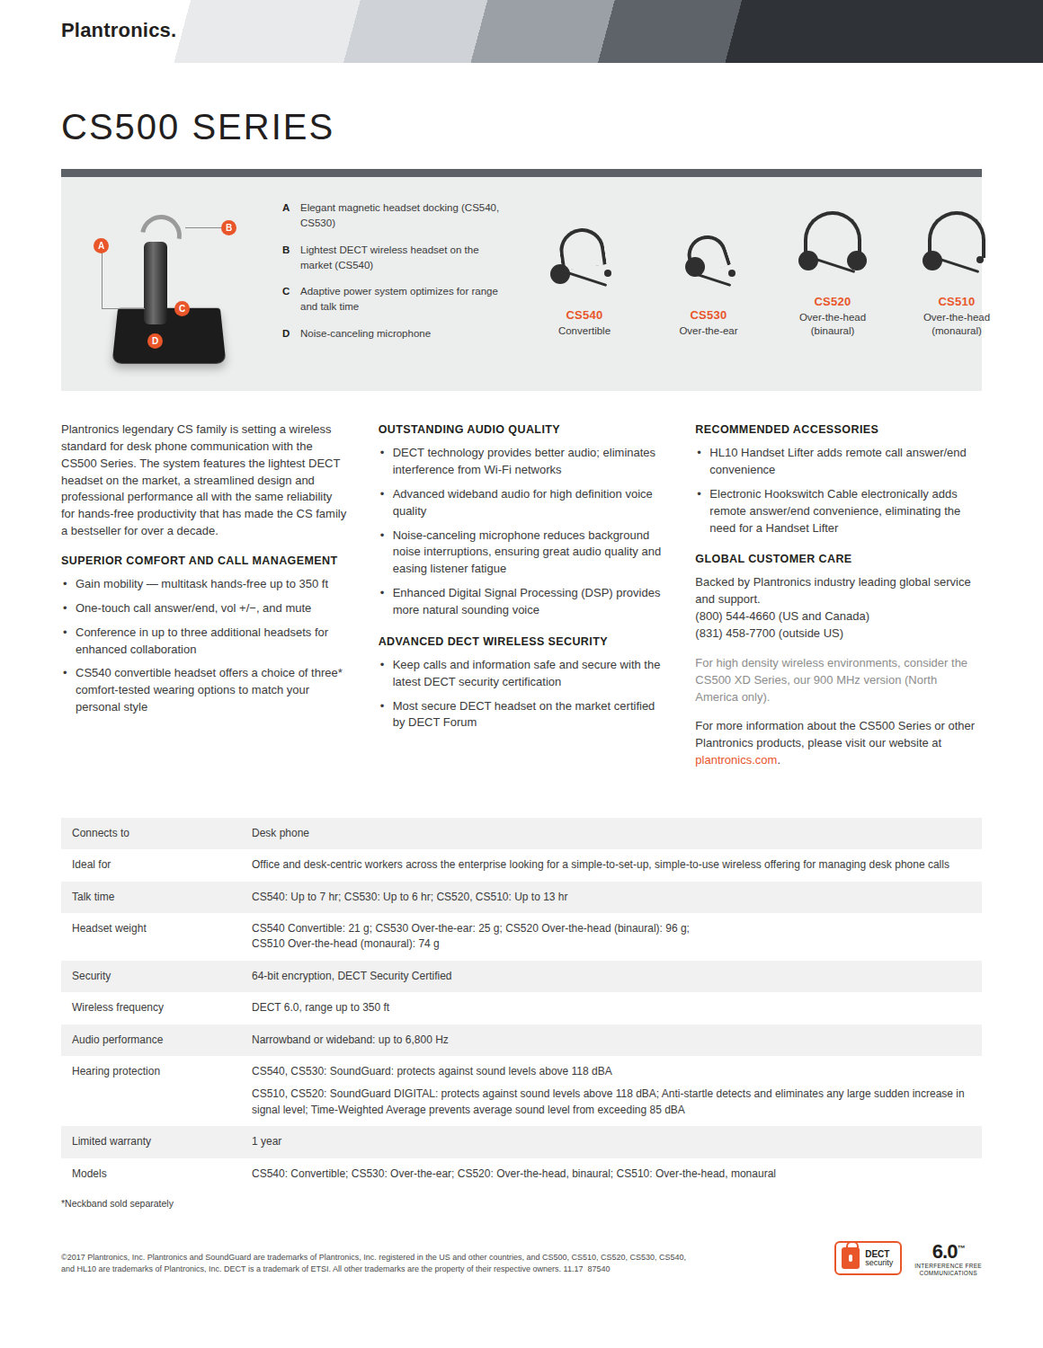Plantronics.
CS500 SERIES
A B C D
AElegant magnetic headset docking (CS540, CS530)
BLightest DECT wireless headset on the market (CS540)
CAdaptive power system optimizes for range and talk time
DNoise-canceling microphone
CS540
Convertible
CS530
Over-the-ear
CS520
Over-the-head
(binaural)
CS510
Over-the-head
(monaural)
Plantronics legendary CS family is setting a wireless standard for desk phone communication with the CS500 Series. The system features the lightest DECT headset on the market, a streamlined design and professional performance all with the same reliability for hands-free productivity that has made the CS family a bestseller for over a decade.
Superior comfort and call management
Gain mobility — multitask hands-free up to 350 ft
One-touch call answer/end, vol +/−, and mute
Conference in up to three additional headsets for enhanced collaboration
CS540 convertible headset offers a choice of three* comfort-tested wearing options to match your personal style
Outstanding audio quality
DECT technology provides better audio; eliminates interference from Wi-Fi networks
Advanced wideband audio for high definition voice quality
Noise-canceling microphone reduces background noise interruptions, ensuring great audio quality and easing listener fatigue
Enhanced Digital Signal Processing (DSP) provides more natural sounding voice
Advanced DECT wireless security
Keep calls and information safe and secure with the latest DECT security certification
Most secure DECT headset on the market certified by DECT Forum
Recommended accessories
HL10 Handset Lifter adds remote call answer/end convenience
Electronic Hookswitch Cable electronically adds remote answer/end convenience, eliminating the need for a Handset Lifter
Global customer care
Backed by Plantronics industry leading global service and support.
(800) 544-4660 (US and Canada)
(831) 458-7700 (outside US)
For high density wireless environments, consider the CS500 XD Series, our 900 MHz version (North America only).
For more information about the CS500 Series or other Plantronics products, please visit our website at plantronics.com.
| Connects to | Desk phone |
| Ideal for | Office and desk-centric workers across the enterprise looking for a simple-to-set-up, simple-to-use wireless offering for managing desk phone calls |
| Talk time | CS540: Up to 7 hr; CS530: Up to 6 hr; CS520, CS510: Up to 13 hr |
| Headset weight | CS540 Convertible: 21 g; CS530 Over-the-ear: 25 g; CS520 Over-the-head (binaural): 96 g; CS510 Over-the-head (monaural): 74 g |
| Security | 64-bit encryption, DECT Security Certified |
| Wireless frequency | DECT 6.0, range up to 350 ft |
| Audio performance | Narrowband or wideband: up to 6,800 Hz |
| Hearing protection | CS540, CS530: SoundGuard: protects against sound levels above 118 dBA CS510, CS520: SoundGuard DIGITAL: protects against sound levels above 118 dBA; Anti-startle detects and eliminates any large sudden increase in signal level; Time-Weighted Average prevents average sound level from exceeding 85 dBA |
| Limited warranty | 1 year |
| Models | CS540: Convertible; CS530: Over-the-ear; CS520: Over-the-head, binaural; CS510: Over-the-head, monaural |
*Neckband sold separately
©2017 Plantronics, Inc. Plantronics and SoundGuard are trademarks of Plantronics, Inc. registered in the US and other countries, and CS500, CS510, CS520, CS530, CS540,
and HL10 are trademarks of Plantronics, Inc. DECT is a trademark of ETSI. All other trademarks are the property of their respective owners. 11.17 87540
DECTsecurity
6.0™
Interference Free
Communications